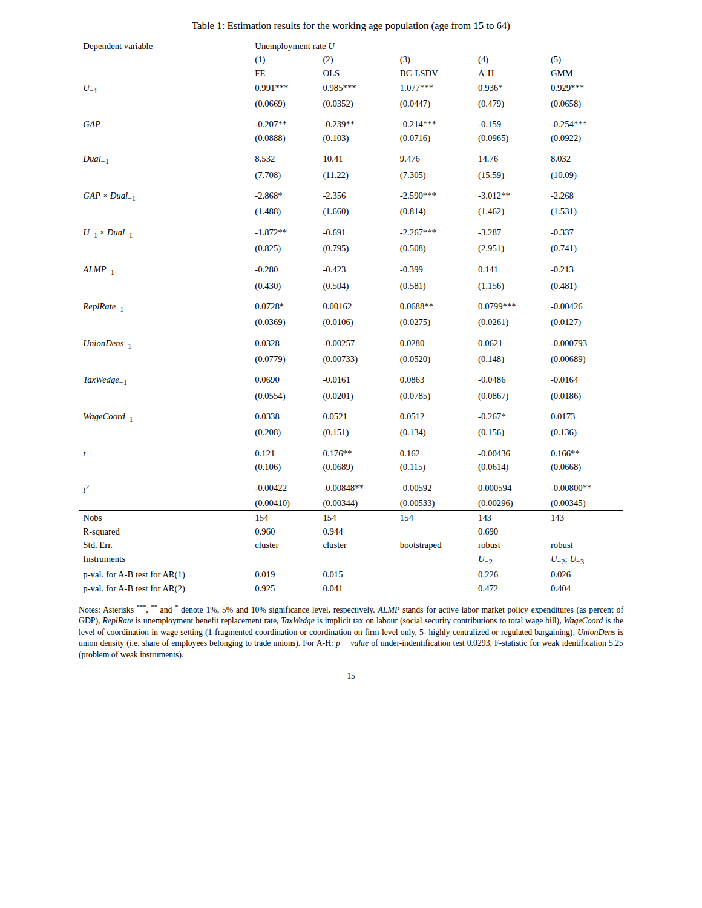Table 1: Estimation results for the working age population (age from 15 to 64)
| Dependent variable | Unemployment rate U |
| | (1) | (2) | (3) | (4) | (5) |
| | FE | OLS | BC-LSDV | A-H | GMM |
| U −1 | 0.991*** | 0.985*** | 1.077*** | 0.936* | 0.929*** |
| | (0.0669) | (0.0352) | (0.0447) | (0.479) | (0.0658) |
| GAP | -0.207** | -0.239** | -0.214*** | -0.159 | -0.254*** |
| | (0.0888) | (0.103) | (0.0716) | (0.0965) | (0.0922) |
| Dual −1 | 8.532 | 10.41 | 9.476 | 14.76 | 8.032 |
| | (7.708) | (11.22) | (7.305) | (15.59) | (10.09) |
| GAP × Dual −1 | -2.868* | -2.356 | -2.590*** | -3.012** | -2.268 |
| | (1.488) | (1.660) | (0.814) | (1.462) | (1.531) |
| U −1 × Dual −1 | -1.872** | -0.691 | -2.267*** | -3.287 | -0.337 |
| | (0.825) | (0.795) | (0.508) | (2.951) | (0.741) |
| ALMP −1 | -0.280 | -0.423 | -0.399 | 0.141 | -0.213 |
| | (0.430) | (0.504) | (0.581) | (1.156) | (0.481) |
| ReplRate −1 | 0.0728* | 0.00162 | 0.0688** | 0.0799*** | -0.00426 |
| | (0.0369) | (0.0106) | (0.0275) | (0.0261) | (0.0127) |
| UnionDens −1 | 0.0328 | -0.00257 | 0.0280 | 0.0621 | -0.000793 |
| | (0.0779) | (0.00733) | (0.0520) | (0.148) | (0.00689) |
| TaxWedge −1 | 0.0690 | -0.0161 | 0.0863 | -0.0486 | -0.0164 |
| | (0.0554) | (0.0201) | (0.0785) | (0.0867) | (0.0186) |
| WageCoord −1 | 0.0338 | 0.0521 | 0.0512 | -0.267* | 0.0173 |
| | (0.208) | (0.151) | (0.134) | (0.156) | (0.136) |
| t | 0.121 | 0.176** | 0.162 | -0.00436 | 0.166** |
| | (0.106) | (0.0689) | (0.115) | (0.0614) | (0.0668) |
| t 2 | -0.00422 | -0.00848** | -0.00592 | 0.000594 | -0.00800** |
| | (0.00410) | (0.00344) | (0.00533) | (0.00296) | (0.00345) |
| Nobs | 154 | 154 | 154 | 143 | 143 |
| R-squared | 0.960 | 0.944 | | 0.690 | |
| Std. Err. | cluster | cluster | bootstraped | robust | robust |
| Instruments | | | | U −2 | U −2 ; U −3 |
| p-val. for A-B test for AR(1) | 0.019 | 0.015 | | 0.226 | 0.026 |
| p-val. for A-B test for AR(2) | 0.925 | 0.041 | | 0.472 | 0.404 |
Notes: Asterisks ***, ** and * denote 1%, 5% and 10% significance level, respectively. ALMP stands for active labor market policy expenditures (as percent of GDP), ReplRate is unemployment benefit replacement rate, TaxWedge is implicit tax on labour (social security contributions to total wage bill), WageCoord is the level of coordination in wage setting (1-fragmented coordination or coordination on firm-level only, 5- highly centralized or regulated bargaining), UnionDens is union density (i.e. share of employees belonging to trade unions). For A-H: p − value of under-indentification test 0.0293, F-statistic for weak identification 5.25 (problem of weak instruments).
15